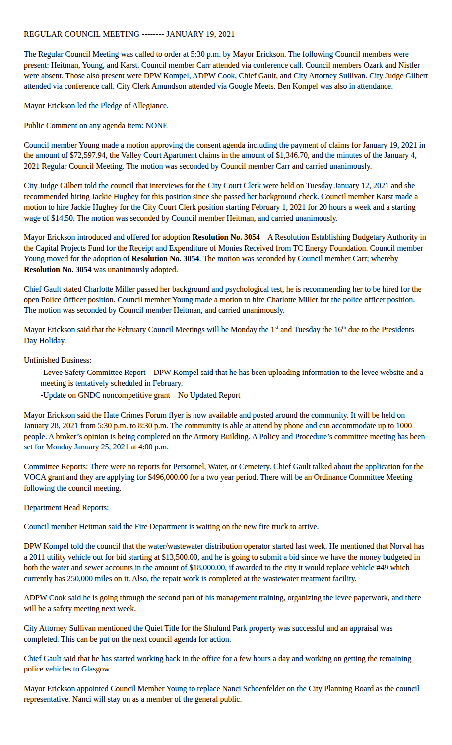REGULAR COUNCIL MEETING -------- JANUARY 19, 2021
The Regular Council Meeting was called to order at 5:30 p.m. by Mayor Erickson. The following Council members were present: Heitman, Young, and Karst. Council member Carr attended via conference call. Council members Ozark and Nistler were absent. Those also present were DPW Kompel, ADPW Cook, Chief Gault, and City Attorney Sullivan. City Judge Gilbert attended via conference call. City Clerk Amundson attended via Google Meets. Ben Kompel was also in attendance.
Mayor Erickson led the Pledge of Allegiance.
Public Comment on any agenda item: NONE
Council member Young made a motion approving the consent agenda including the payment of claims for January 19, 2021 in the amount of $72,597.94, the Valley Court Apartment claims in the amount of $1,346.70, and the minutes of the January 4, 2021 Regular Council Meeting. The motion was seconded by Council member Carr and carried unanimously.
City Judge Gilbert told the council that interviews for the City Court Clerk were held on Tuesday January 12, 2021 and she recommended hiring Jackie Hughey for this position since she passed her background check. Council member Karst made a motion to hire Jackie Hughey for the City Court Clerk position starting February 1, 2021 for 20 hours a week and a starting wage of $14.50. The motion was seconded by Council member Heitman, and carried unanimously.
Mayor Erickson introduced and offered for adoption Resolution No. 3054 – A Resolution Establishing Budgetary Authority in the Capital Projects Fund for the Receipt and Expenditure of Monies Received from TC Energy Foundation. Council member Young moved for the adoption of Resolution No. 3054. The motion was seconded by Council member Carr; whereby Resolution No. 3054 was unanimously adopted.
Chief Gault stated Charlotte Miller passed her background and psychological test, he is recommending her to be hired for the open Police Officer position. Council member Young made a motion to hire Charlotte Miller for the police officer position. The motion was seconded by Council member Heitman, and carried unanimously.
Mayor Erickson said that the February Council Meetings will be Monday the 1st and Tuesday the 16th due to the Presidents Day Holiday.
Unfinished Business:
-Levee Safety Committee Report – DPW Kompel said that he has been uploading information to the levee website and a meeting is tentatively scheduled in February.
-Update on GNDC noncompetitive grant – No Updated Report
Mayor Erickson said the Hate Crimes Forum flyer is now available and posted around the community. It will be held on January 28, 2021 from 5:30 p.m. to 8:30 p.m. The community is able at attend by phone and can accommodate up to 1000 people. A broker’s opinion is being completed on the Armory Building. A Policy and Procedure’s committee meeting has been set for Monday January 25, 2021 at 4:00 p.m.
Committee Reports: There were no reports for Personnel, Water, or Cemetery. Chief Gault talked about the application for the VOCA grant and they are applying for $496,000.00 for a two year period. There will be an Ordinance Committee Meeting following the council meeting.
Department Head Reports:
Council member Heitman said the Fire Department is waiting on the new fire truck to arrive.
DPW Kompel told the council that the water/wastewater distribution operator started last week. He mentioned that Norval has a 2011 utility vehicle out for bid starting at $13,500.00, and he is going to submit a bid since we have the money budgeted in both the water and sewer accounts in the amount of $18,000.00, if awarded to the city it would replace vehicle #49 which currently has 250,000 miles on it. Also, the repair work is completed at the wastewater treatment facility.
ADPW Cook said he is going through the second part of his management training, organizing the levee paperwork, and there will be a safety meeting next week.
City Attorney Sullivan mentioned the Quiet Title for the Shulund Park property was successful and an appraisal was completed. This can be put on the next council agenda for action.
Chief Gault said that he has started working back in the office for a few hours a day and working on getting the remaining police vehicles to Glasgow.
Mayor Erickson appointed Council Member Young to replace Nanci Schoenfelder on the City Planning Board as the council representative. Nanci will stay on as a member of the general public.